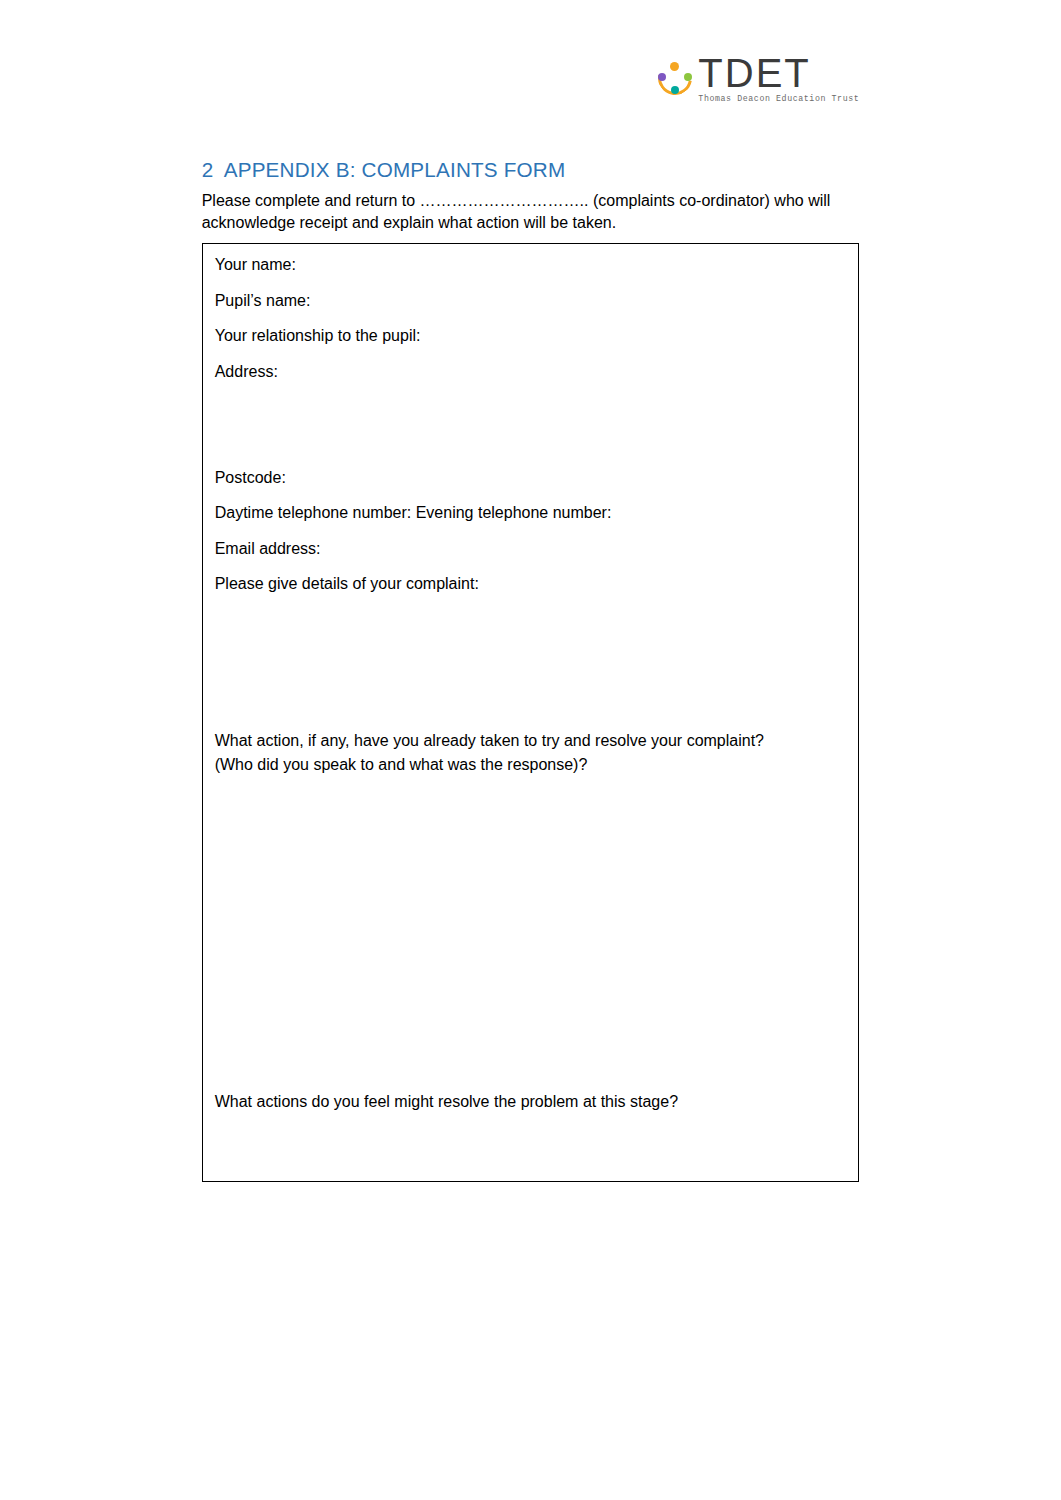TDET
Thomas Deacon Education Trust
2 APPENDIX B: COMPLAINTS FORM
Please complete and return to ………………………….. (complaints co-ordinator) who will acknowledge receipt and explain what action will be taken.
Your name:
Pupil’s name:
Your relationship to the pupil:
Address:
Postcode:
Daytime telephone number: Evening telephone number:
Email address:
Please give details of your complaint:
What action, if any, have you already taken to try and resolve your complaint?
(Who did you speak to and what was the response)?
What actions do you feel might resolve the problem at this stage?